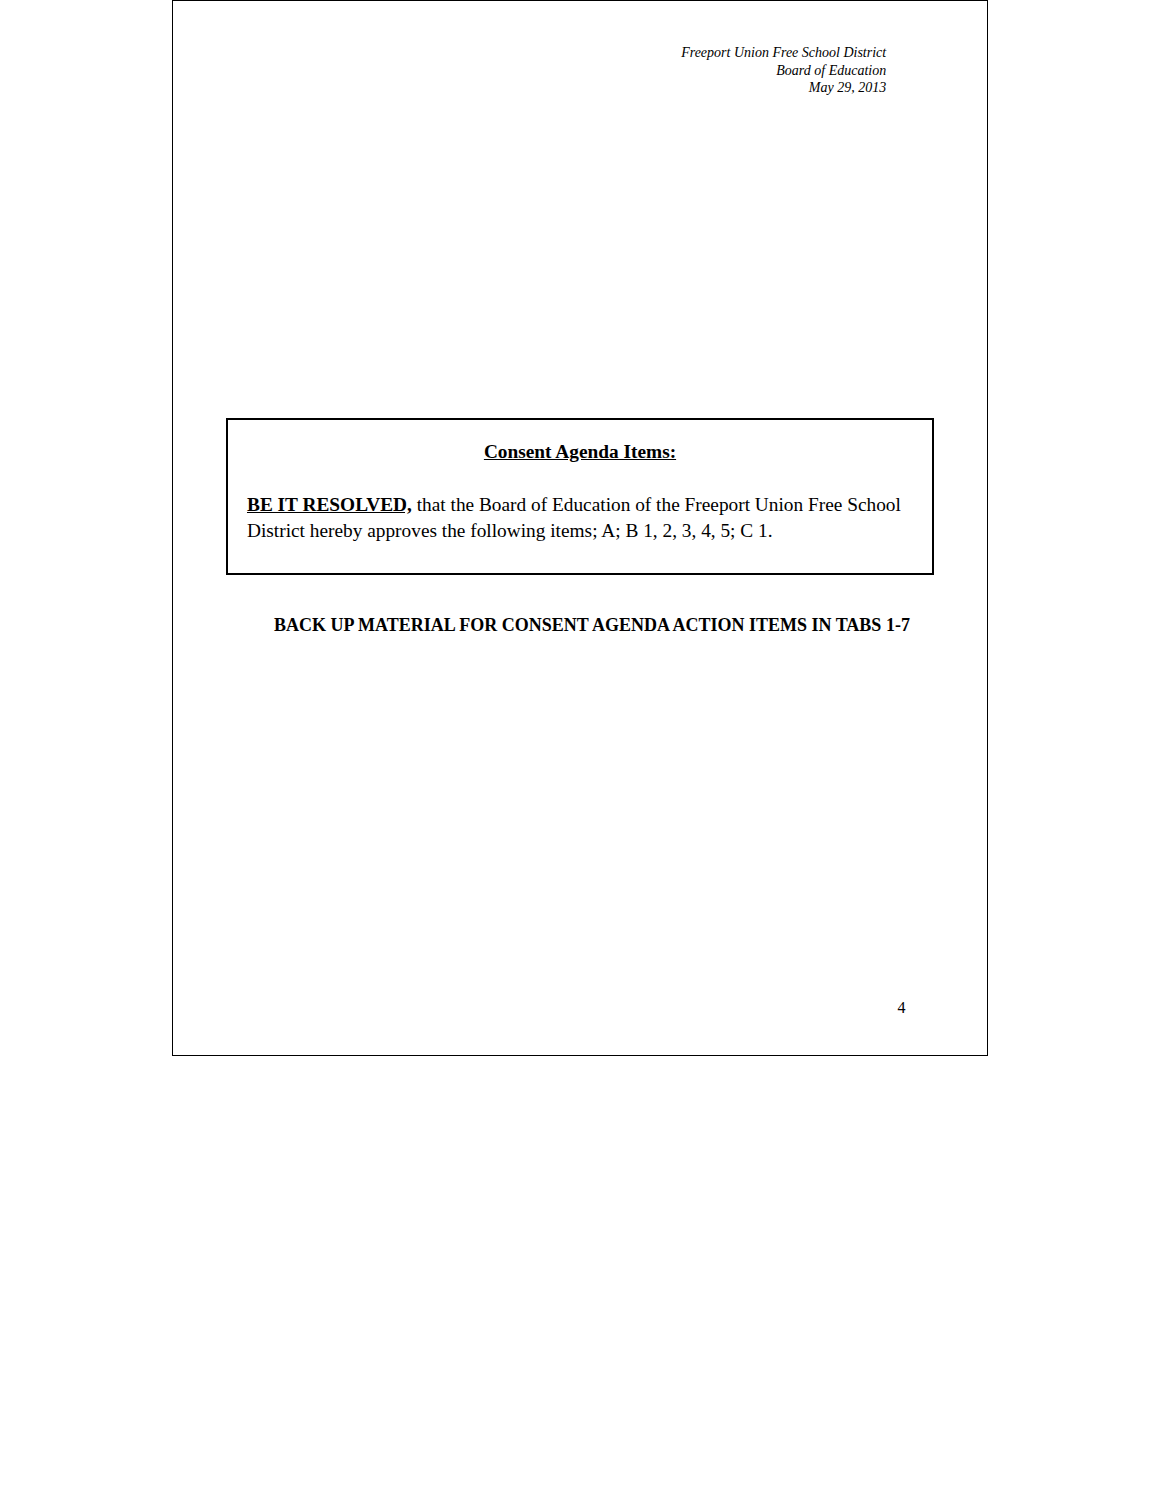Freeport Union Free School District
Board of Education
May 29, 2013
Consent Agenda Items:
BE IT RESOLVED, that the Board of Education of the Freeport Union Free School District hereby approves the following items; A; B 1, 2, 3, 4, 5; C 1.
BACK UP MATERIAL FOR CONSENT AGENDA ACTION ITEMS IN TABS 1-7
4